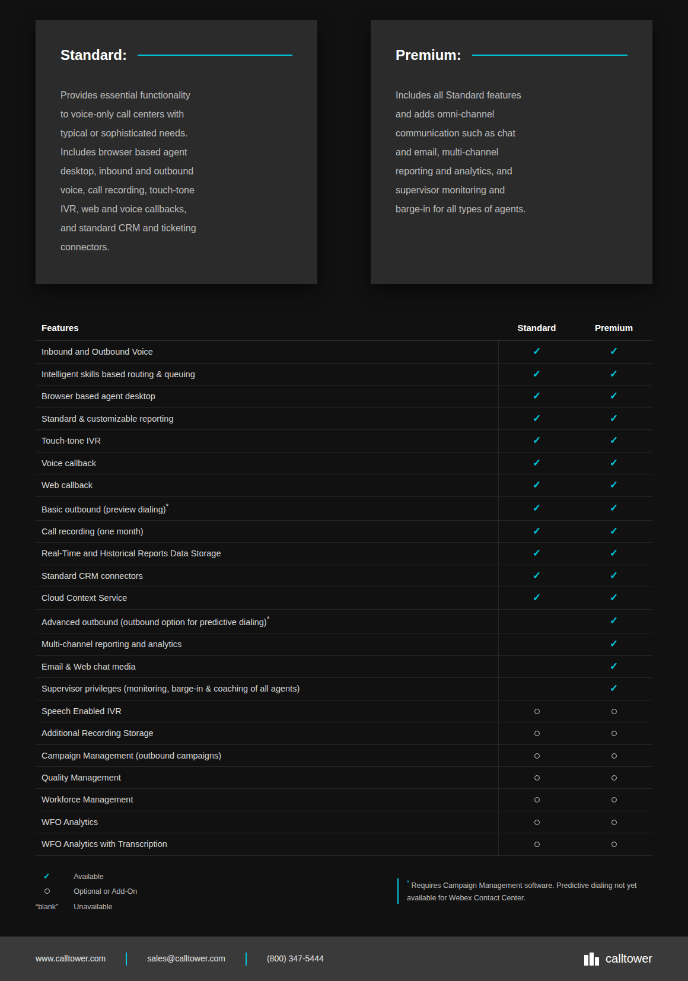Standard:
Provides essential functionality to voice-only call centers with typical or sophisticated needs. Includes browser based agent desktop, inbound and outbound voice, call recording, touch-tone IVR, web and voice callbacks, and standard CRM and ticketing connectors.
Premium:
Includes all Standard features and adds omni-channel communication such as chat and email, multi-channel reporting and analytics, and supervisor monitoring and barge-in for all types of agents.
| Features | Standard | Premium |
| --- | --- | --- |
| Inbound and Outbound Voice | ✓ | ✓ |
| Intelligent skills based routing & queuing | ✓ | ✓ |
| Browser based agent desktop | ✓ | ✓ |
| Standard & customizable reporting | ✓ | ✓ |
| Touch-tone IVR | ✓ | ✓ |
| Voice callback | ✓ | ✓ |
| Web callback | ✓ | ✓ |
| Basic outbound (preview dialing) * | ✓ | ✓ |
| Call recording (one month) | ✓ | ✓ |
| Real-Time and Historical Reports Data Storage | ✓ | ✓ |
| Standard CRM connectors | ✓ | ✓ |
| Cloud Context Service | ✓ | ✓ |
| Advanced outbound (outbound option for predictive dialing) * | | ✓ |
| Multi-channel reporting and analytics | | ✓ |
| Email & Web chat media | | ✓ |
| Supervisor privileges (monitoring, barge-in & coaching of all agents) | | ✓ |
| Speech Enabled IVR | | |
| Additional Recording Storage | | |
| Campaign Management (outbound campaigns) | | |
| Quality Management | | |
| Workforce Management | | |
| WFO Analytics | | |
| WFO Analytics with Transcription | | |
✓
Available
Optional or Add-On
“blank”
Unavailable
* Requires Campaign Management software. Predictive dialing not yet available for Webex Contact Center.
www.calltower.com sales@calltower.com (800) 347-5444
calltower